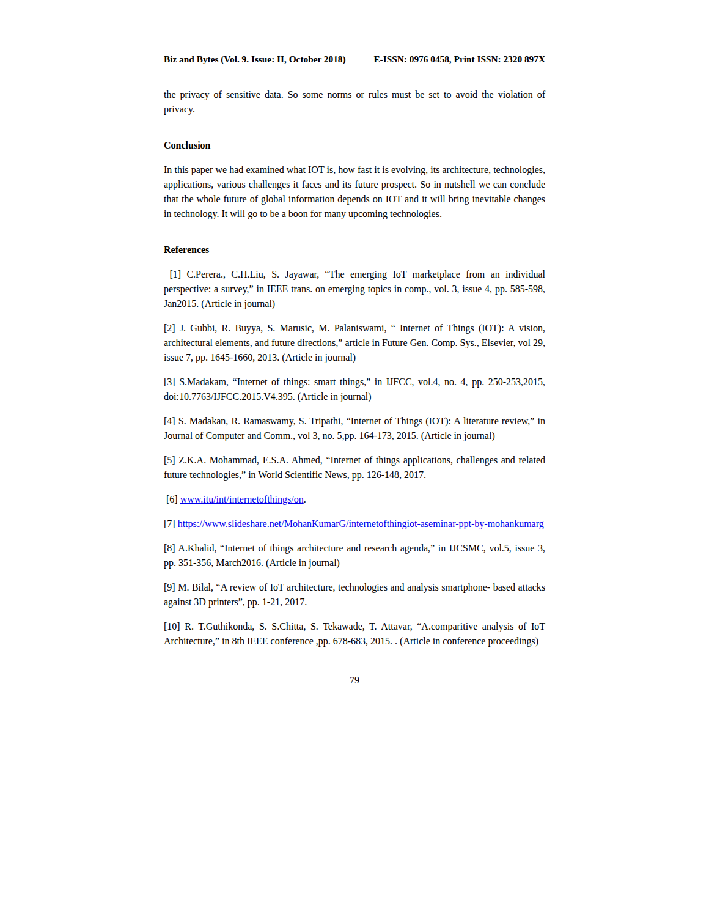Biz and Bytes (Vol. 9. Issue: II, October 2018)
E-ISSN: 0976 0458, Print ISSN: 2320 897X
the privacy of sensitive data. So some norms or rules must be set to avoid the violation of privacy.
Conclusion
In this paper we had examined what IOT is, how fast it is evolving, its architecture, technologies, applications, various challenges it faces and its future prospect. So in nutshell we can conclude that the whole future of global information depends on IOT and it will bring inevitable changes in technology. It will go to be a boon for many upcoming technologies.
References
[1] C.Perera., C.H.Liu, S. Jayawar, “The emerging IoT marketplace from an individual perspective: a survey,” in IEEE trans. on emerging topics in comp., vol. 3, issue 4, pp. 585-598, Jan2015. (Article in journal)
[2] J. Gubbi, R. Buyya, S. Marusic, M. Palaniswami, “ Internet of Things (IOT): A vision, architectural elements, and future directions,” article in Future Gen. Comp. Sys., Elsevier, vol 29, issue 7, pp. 1645-1660, 2013. (Article in journal)
[3] S.Madakam, “Internet of things: smart things,” in IJFCC, vol.4, no. 4, pp. 250-253,2015, doi:10.7763/IJFCC.2015.V4.395. (Article in journal)
[4] S. Madakan, R. Ramaswamy, S. Tripathi, “Internet of Things (IOT): A literature review,” in Journal of Computer and Comm., vol 3, no. 5,pp. 164-173, 2015. (Article in journal)
[5] Z.K.A. Mohammad, E.S.A. Ahmed, “Internet of things applications, challenges and related future technologies,” in World Scientific News, pp. 126-148, 2017.
[6] www.itu/int/internetofthings/on.
[7] https://www.slideshare.net/MohanKumarG/internetofthingiot-aseminar-ppt-by-mohankumarg
[8] A.Khalid, “Internet of things architecture and research agenda,” in IJCSMC, vol.5, issue 3, pp. 351-356, March2016. (Article in journal)
[9] M. Bilal, “A review of IoT architecture, technologies and analysis smartphone- based attacks against 3D printers”, pp. 1-21, 2017.
[10] R. T.Guthikonda, S. S.Chitta, S. Tekawade, T. Attavar, “A.comparitive analysis of IoT Architecture,” in 8th IEEE conference ,pp. 678-683, 2015. . (Article in conference proceedings)
79